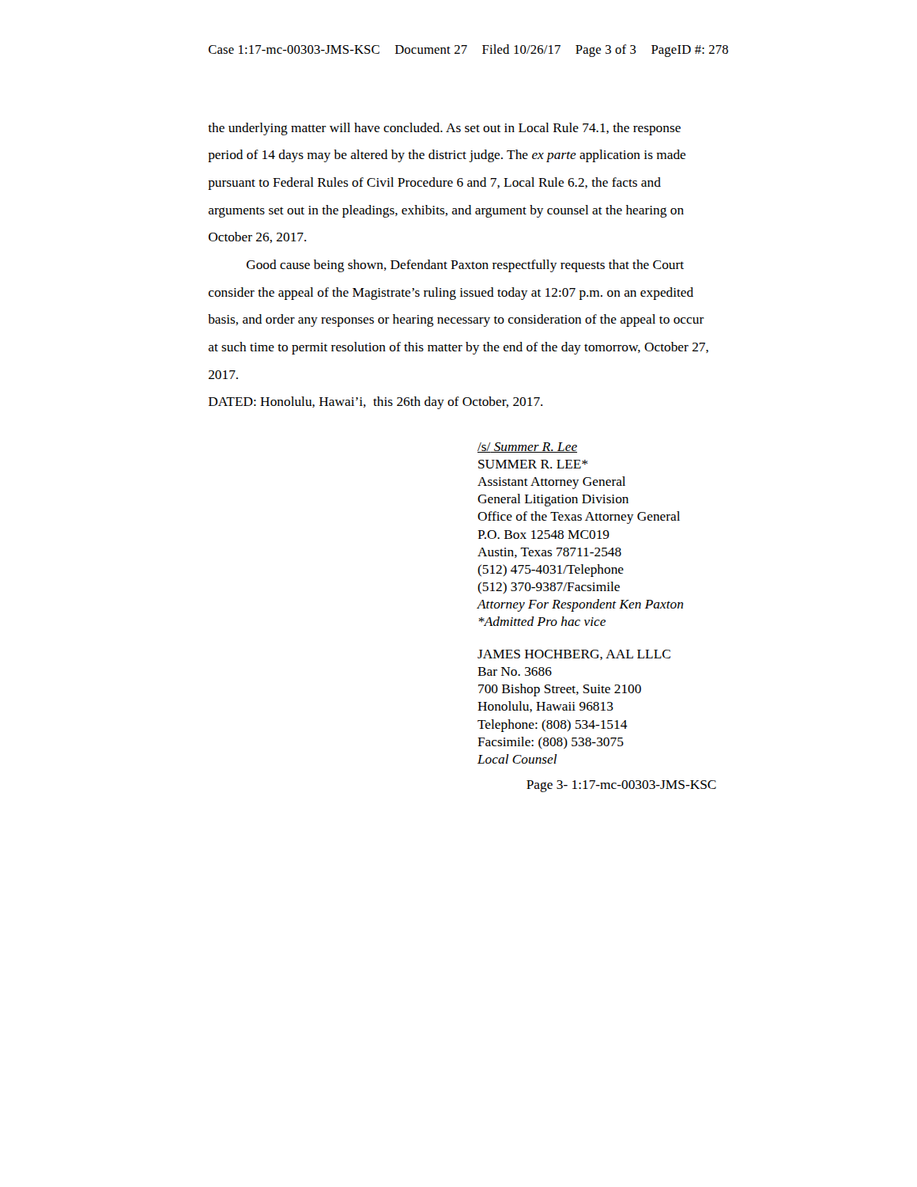Case 1:17-mc-00303-JMS-KSC Document 27 Filed 10/26/17 Page 3 of 3 PageID #: 278
the underlying matter will have concluded. As set out in Local Rule 74.1, the response period of 14 days may be altered by the district judge. The ex parte application is made pursuant to Federal Rules of Civil Procedure 6 and 7, Local Rule 6.2, the facts and arguments set out in the pleadings, exhibits, and argument by counsel at the hearing on October 26, 2017.
Good cause being shown, Defendant Paxton respectfully requests that the Court consider the appeal of the Magistrate’s ruling issued today at 12:07 p.m. on an expedited basis, and order any responses or hearing necessary to consideration of the appeal to occur at such time to permit resolution of this matter by the end of the day tomorrow, October 27, 2017.
DATED: Honolulu, Hawai’i, this 26th day of October, 2017.
/s/ Summer R. Lee
SUMMER R. LEE*
Assistant Attorney General
General Litigation Division
Office of the Texas Attorney General
P.O. Box 12548 MC019
Austin, Texas 78711-2548
(512) 475-4031/Telephone
(512) 370-9387/Facsimile
Attorney For Respondent Ken Paxton
*Admitted Pro hac vice
JAMES HOCHBERG, AAL LLLC
Bar No. 3686
700 Bishop Street, Suite 2100
Honolulu, Hawaii 96813
Telephone: (808) 534-1514
Facsimile: (808) 538-3075
Local Counsel
Page 3- 1:17-mc-00303-JMS-KSC